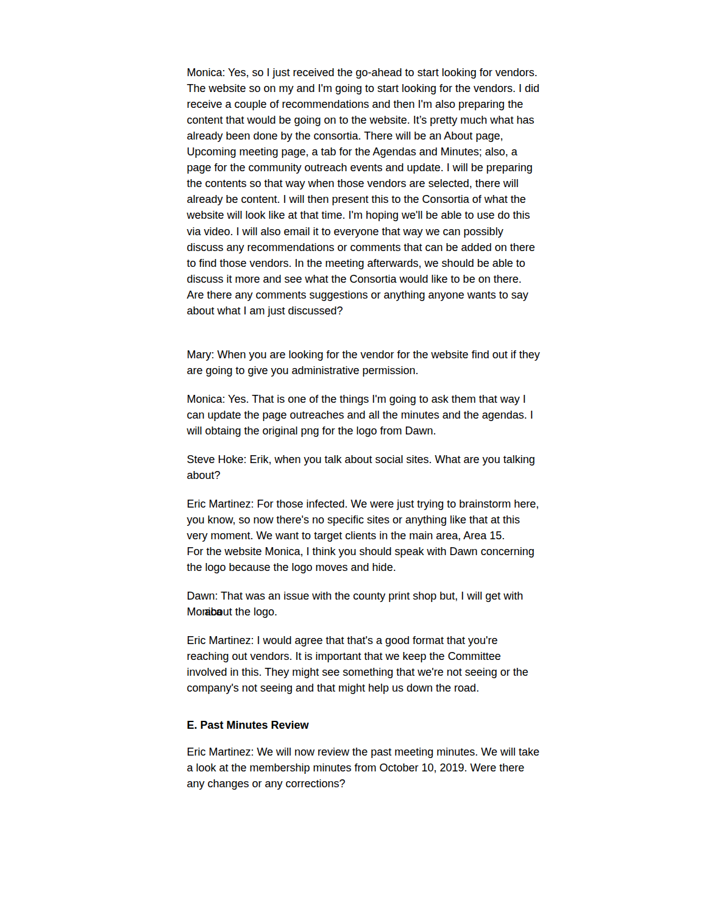Monica: Yes, so I just received the go-ahead to start looking for vendors. The website so on my and I'm going to start looking for the vendors. I did receive a couple of recommendations and then I'm also preparing the content that would be going on to the website. It’s pretty much what has already been done by the consortia. There will be an About page, Upcoming meeting page, a tab for the Agendas and Minutes; also, a page for the community outreach events and update. I will be preparing the contents so that way when those vendors are selected, there will already be content. I will then present this to the Consortia of what the website will look like at that time. I'm hoping we'll be able to use do this via video. I will also email it to everyone that way we can possibly discuss any recommendations or comments that can be added on there to find those vendors. In the meeting afterwards, we should be able to discuss it more and see what the Consortia would like to be on there. Are there any comments suggestions or anything anyone wants to say about what I am just discussed?
Mary: When you are looking for the vendor for the website find out if they are going to give you administrative permission.
Monica: Yes. That is one of the things I'm going to ask them that way I can update the page outreaches and all the minutes and the agendas. I will obtaing the original png for the logo from Dawn.
Steve Hoke: Erik, when you talk about social sites. What are you talking about?
Eric Martinez: For those infected. We were just trying to brainstorm here, you know, so now there's no specific sites or anything like that at this very moment. We want to target clients in the main area, Area 15.
For the website Monica, I think you should speak with Dawn concerning the logo because the logo moves and hide.
Dawn: That was an issue with the county print shop but, I will get with Monica about the logo.
Eric Martinez: I would agree that that's a good format that you're reaching out vendors. It is important that we keep the Committee involved in this. They might see something that we're not seeing or the company's not seeing and that might help us down the road.
E. Past Minutes Review
Eric Martinez: We will now review the past meeting minutes. We will take a look at the membership minutes from October 10, 2019. Were there any changes or any corrections?